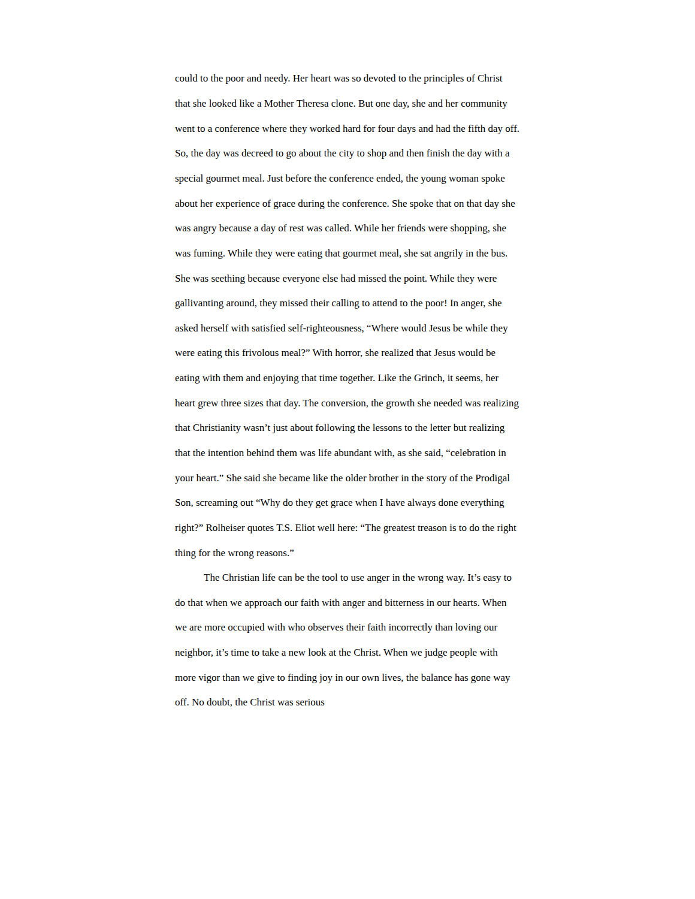could to the poor and needy. Her heart was so devoted to the principles of Christ that she looked like a Mother Theresa clone. But one day, she and her community went to a conference where they worked hard for four days and had the fifth day off. So, the day was decreed to go about the city to shop and then finish the day with a special gourmet meal. Just before the conference ended, the young woman spoke about her experience of grace during the conference. She spoke that on that day she was angry because a day of rest was called. While her friends were shopping, she was fuming. While they were eating that gourmet meal, she sat angrily in the bus. She was seething because everyone else had missed the point. While they were gallivanting around, they missed their calling to attend to the poor! In anger, she asked herself with satisfied self-righteousness, “Where would Jesus be while they were eating this frivolous meal?” With horror, she realized that Jesus would be eating with them and enjoying that time together. Like the Grinch, it seems, her heart grew three sizes that day. The conversion, the growth she needed was realizing that Christianity wasn’t just about following the lessons to the letter but realizing that the intention behind them was life abundant with, as she said, “celebration in your heart.” She said she became like the older brother in the story of the Prodigal Son, screaming out “Why do they get grace when I have always done everything right?” Rolheiser quotes T.S. Eliot well here: “The greatest treason is to do the right thing for the wrong reasons.”
The Christian life can be the tool to use anger in the wrong way. It’s easy to do that when we approach our faith with anger and bitterness in our hearts. When we are more occupied with who observes their faith incorrectly than loving our neighbor, it’s time to take a new look at the Christ. When we judge people with more vigor than we give to finding joy in our own lives, the balance has gone way off. No doubt, the Christ was serious